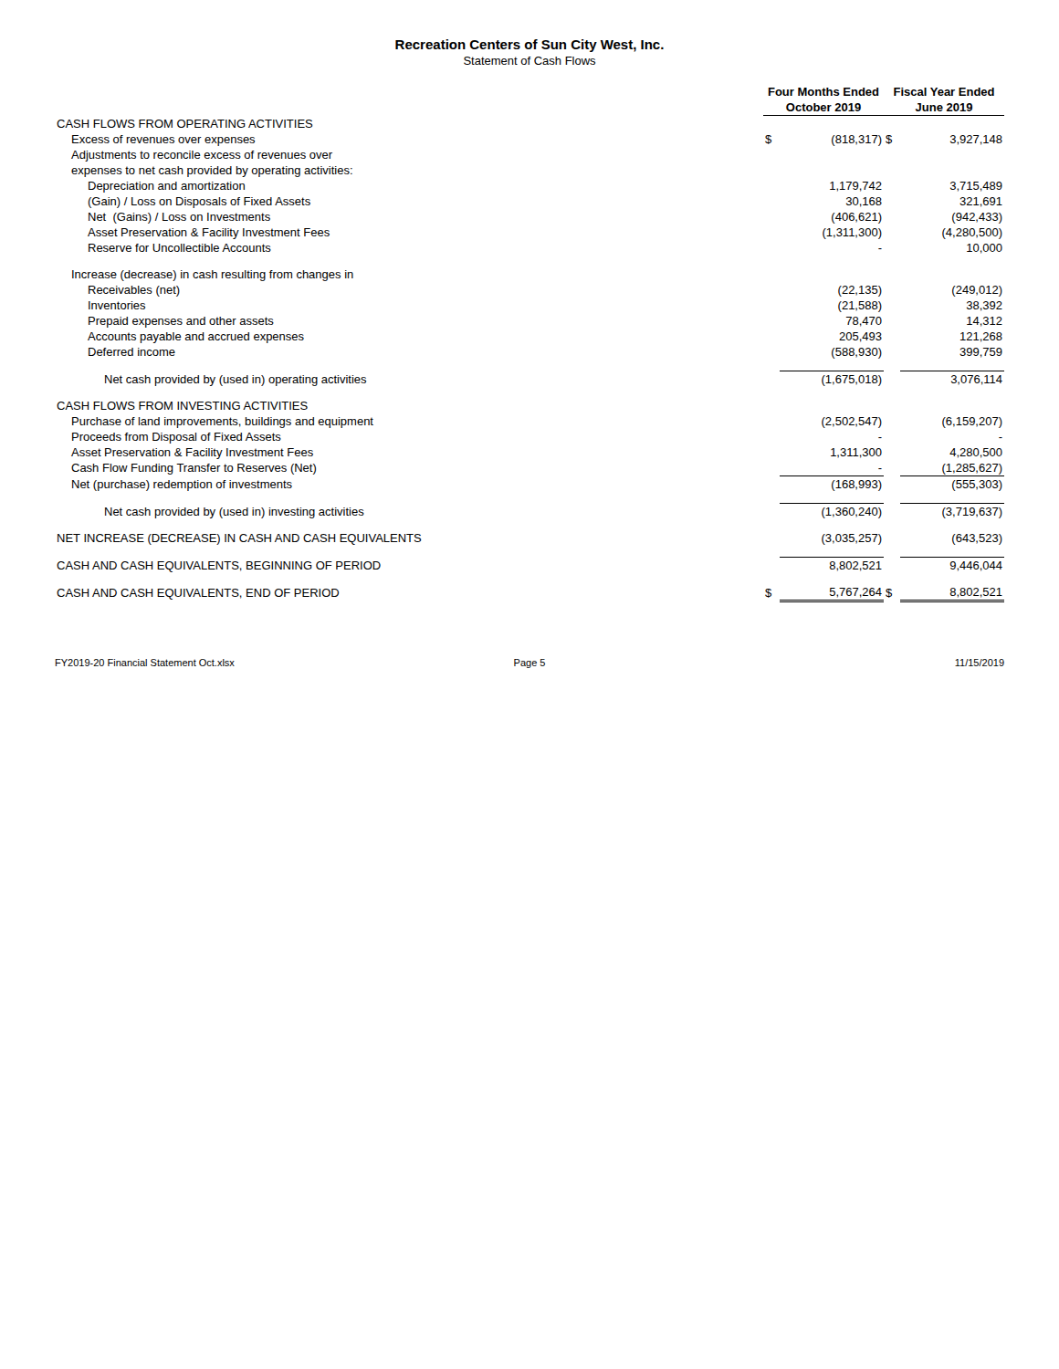Recreation Centers of Sun City West, Inc.
Statement of Cash Flows
| | | Four Months Ended | Fiscal Year Ended |
| | | October 2019 | June 2019 |
| CASH FLOWS FROM OPERATING ACTIVITIES | | | | | |
| Excess of revenues over expenses | | $ | (818,317) | $ | 3,927,148 |
| Adjustments to reconcile excess of revenues over | | | | | |
| expenses to net cash provided by operating activities: | | | | | |
| Depreciation and amortization | | | 1,179,742 | | 3,715,489 |
| (Gain) / Loss on Disposals of Fixed Assets | | | 30,168 | | 321,691 |
| Net (Gains) / Loss on Investments | | | (406,621) | | (942,433) |
| Asset Preservation & Facility Investment Fees | | | (1,311,300) | | (4,280,500) |
| Reserve for Uncollectible Accounts | | | - | | 10,000 |
| Increase (decrease) in cash resulting from changes in | | | | | |
| Receivables (net) | | | (22,135) | | (249,012) |
| Inventories | | | (21,588) | | 38,392 |
| Prepaid expenses and other assets | | | 78,470 | | 14,312 |
| Accounts payable and accrued expenses | | | 205,493 | | 121,268 |
| Deferred income | | | (588,930) | | 399,759 |
| Net cash provided by (used in) operating activities | | | (1,675,018) | | 3,076,114 |
| CASH FLOWS FROM INVESTING ACTIVITIES | | | | | |
| Purchase of land improvements, buildings and equipment | | | (2,502,547) | | (6,159,207) |
| Proceeds from Disposal of Fixed Assets | | | - | | - |
| Asset Preservation & Facility Investment Fees | | | 1,311,300 | | 4,280,500 |
| Cash Flow Funding Transfer to Reserves (Net) | | | - | | (1,285,627) |
| Net (purchase) redemption of investments | | | (168,993) | | (555,303) |
| Net cash provided by (used in) investing activities | | | (1,360,240) | | (3,719,637) |
| NET INCREASE (DECREASE) IN CASH AND CASH EQUIVALENTS | | | (3,035,257) | | (643,523) |
| CASH AND CASH EQUIVALENTS, BEGINNING OF PERIOD | | | 8,802,521 | | 9,446,044 |
| CASH AND CASH EQUIVALENTS, END OF PERIOD | | $ | 5,767,264 | $ | 8,802,521 |
FY2019-20 Financial Statement Oct.xlsx
Page 5
11/15/2019